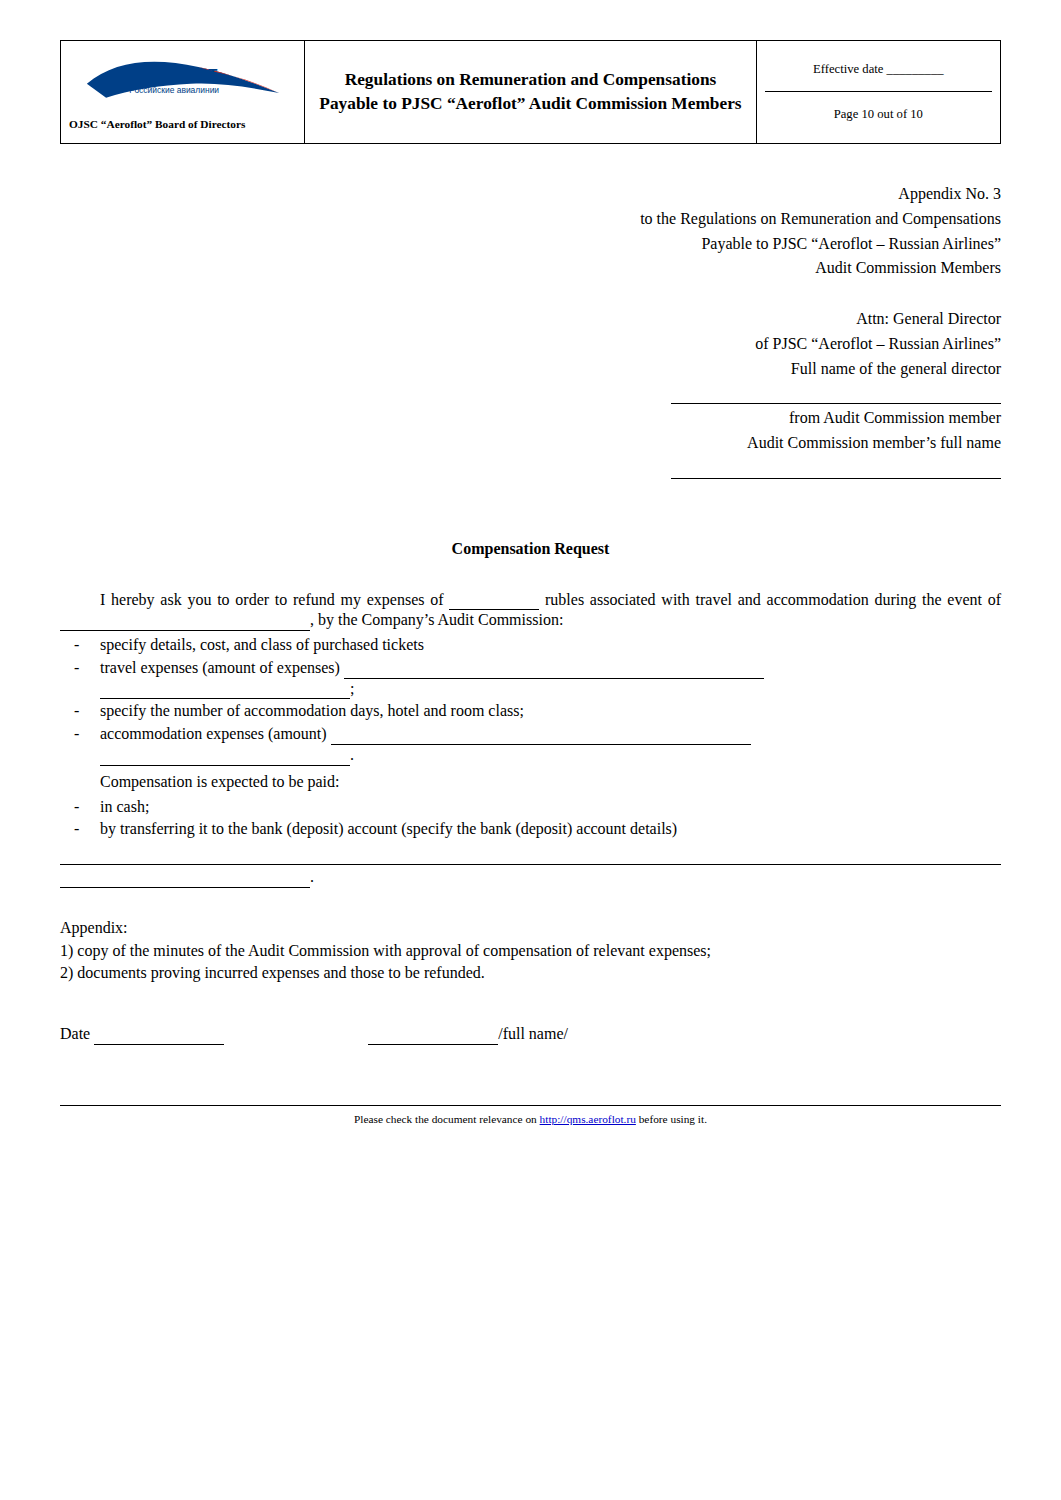| OJSC “Aeroflot” Board of Directors | Regulations on Remuneration and Compensations Payable to PJSC “Aeroflot” Audit Commission Members | Effective date _________ Page 10 out of 10 |
Appendix No. 3
to the Regulations on Remuneration and Compensations
Payable to PJSC “Aeroflot – Russian Airlines”
Audit Commission Members
Attn: General Director
of PJSC “Aeroflot – Russian Airlines”
Full name of the general director
from Audit Commission member
Audit Commission member’s full name
Compensation Request
I hereby ask you to order to refund my expenses of rubles associated with travel and accommodation during the event of , by the Company’s Audit Commission:
specify details, cost, and class of purchased tickets
travel expenses (amount of expenses)
;
specify the number of accommodation days, hotel and room class;
accommodation expenses (amount)
.
Compensation is expected to be paid:
in cash;
by transferring it to the bank (deposit) account (specify the bank (deposit) account details)
.
Appendix:
1) copy of the minutes of the Audit Commission with approval of compensation of relevant expenses;
2) documents proving incurred expenses and those to be refunded.
Date /full name/
Please check the document relevance on http://qms.aeroflot.ru before using it.